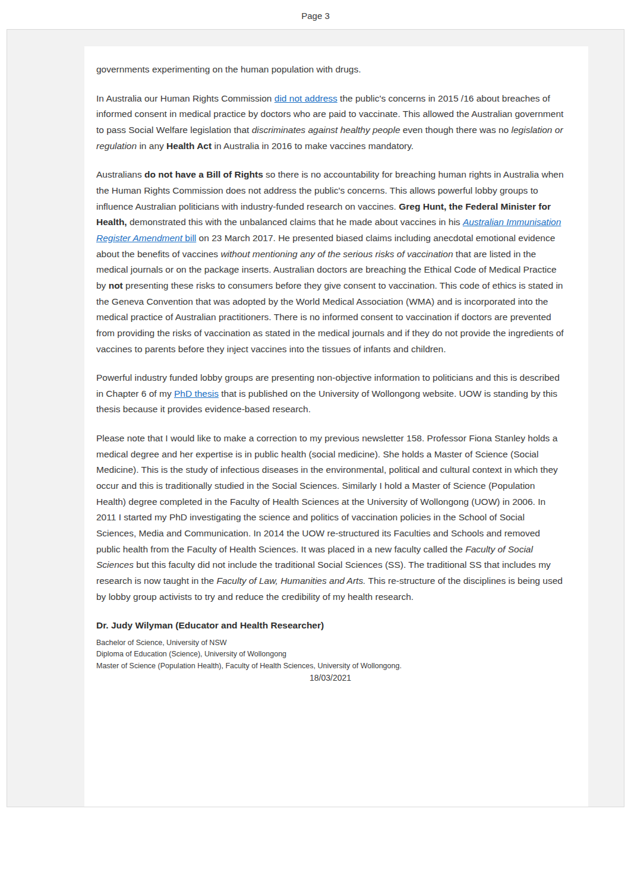Page 3
governments experimenting on the human population with drugs.
In Australia our Human Rights Commission did not address the public's concerns in 2015 /16 about breaches of informed consent in medical practice by doctors who are paid to vaccinate. This allowed the Australian government to pass Social Welfare legislation that discriminates against healthy people even though there was no legislation or regulation in any Health Act in Australia in 2016 to make vaccines mandatory.
Australians do not have a Bill of Rights so there is no accountability for breaching human rights in Australia when the Human Rights Commission does not address the public's concerns. This allows powerful lobby groups to influence Australian politicians with industry-funded research on vaccines. Greg Hunt, the Federal Minister for Health, demonstrated this with the unbalanced claims that he made about vaccines in his Australian Immunisation Register Amendment bill on 23 March 2017. He presented biased claims including anecdotal emotional evidence about the benefits of vaccines without mentioning any of the serious risks of vaccination that are listed in the medical journals or on the package inserts. Australian doctors are breaching the Ethical Code of Medical Practice by not presenting these risks to consumers before they give consent to vaccination. This code of ethics is stated in the Geneva Convention that was adopted by the World Medical Association (WMA) and is incorporated into the medical practice of Australian practitioners. There is no informed consent to vaccination if doctors are prevented from providing the risks of vaccination as stated in the medical journals and if they do not provide the ingredients of vaccines to parents before they inject vaccines into the tissues of infants and children.
Powerful industry funded lobby groups are presenting non-objective information to politicians and this is described in Chapter 6 of my PhD thesis that is published on the University of Wollongong website. UOW is standing by this thesis because it provides evidence-based research.
Please note that I would like to make a correction to my previous newsletter 158. Professor Fiona Stanley holds a medical degree and her expertise is in public health (social medicine). She holds a Master of Science (Social Medicine). This is the study of infectious diseases in the environmental, political and cultural context in which they occur and this is traditionally studied in the Social Sciences. Similarly I hold a Master of Science (Population Health) degree completed in the Faculty of Health Sciences at the University of Wollongong (UOW) in 2006. In 2011 I started my PhD investigating the science and politics of vaccination policies in the School of Social Sciences, Media and Communication. In 2014 the UOW re-structured its Faculties and Schools and removed public health from the Faculty of Health Sciences. It was placed in a new faculty called the Faculty of Social Sciences but this faculty did not include the traditional Social Sciences (SS). The traditional SS that includes my research is now taught in the Faculty of Law, Humanities and Arts. This re-structure of the disciplines is being used by lobby group activists to try and reduce the credibility of my health research.
Dr. Judy Wilyman (Educator and Health Researcher)
Bachelor of Science, University of NSW
Diploma of Education (Science), University of Wollongong
Master of Science (Population Health), Faculty of Health Sciences, University of Wollongong.
18/03/2021